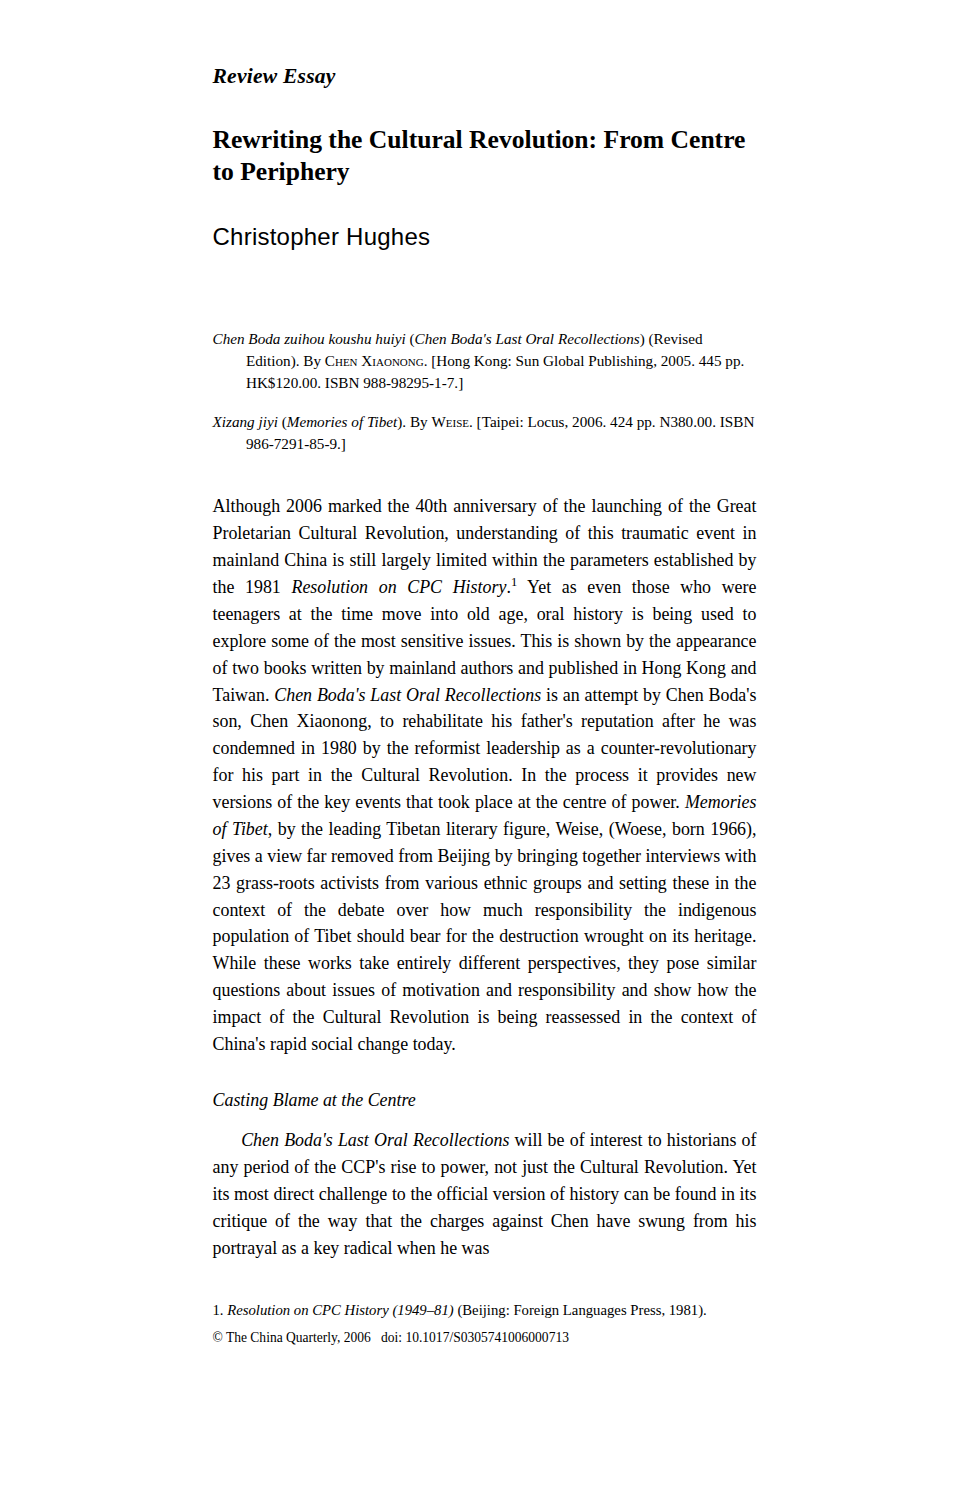Review Essay
Rewriting the Cultural Revolution: From Centre to Periphery
Christopher Hughes
Chen Boda zuihou koushu huiyi (Chen Boda's Last Oral Recollections) (Revised Edition). By Chen Xiaonong. [Hong Kong: Sun Global Publishing, 2005. 445 pp. HK$120.00. ISBN 988-98295-1-7.]
Xizang jiyi (Memories of Tibet). By Weise. [Taipei: Locus, 2006. 424 pp. N380.00. ISBN 986-7291-85-9.]
Although 2006 marked the 40th anniversary of the launching of the Great Proletarian Cultural Revolution, understanding of this traumatic event in mainland China is still largely limited within the parameters established by the 1981 Resolution on CPC History.1 Yet as even those who were teenagers at the time move into old age, oral history is being used to explore some of the most sensitive issues. This is shown by the appearance of two books written by mainland authors and published in Hong Kong and Taiwan. Chen Boda's Last Oral Recollections is an attempt by Chen Boda's son, Chen Xiaonong, to rehabilitate his father's reputation after he was condemned in 1980 by the reformist leadership as a counter-revolutionary for his part in the Cultural Revolution. In the process it provides new versions of the key events that took place at the centre of power. Memories of Tibet, by the leading Tibetan literary figure, Weise, (Woese, born 1966), gives a view far removed from Beijing by bringing together interviews with 23 grass-roots activists from various ethnic groups and setting these in the context of the debate over how much responsibility the indigenous population of Tibet should bear for the destruction wrought on its heritage. While these works take entirely different perspectives, they pose similar questions about issues of motivation and responsibility and show how the impact of the Cultural Revolution is being reassessed in the context of China's rapid social change today.
Casting Blame at the Centre
Chen Boda's Last Oral Recollections will be of interest to historians of any period of the CCP's rise to power, not just the Cultural Revolution. Yet its most direct challenge to the official version of history can be found in its critique of the way that the charges against Chen have swung from his portrayal as a key radical when he was
1. Resolution on CPC History (1949–81) (Beijing: Foreign Languages Press, 1981).
© The China Quarterly, 2006 doi: 10.1017/S0305741006000713